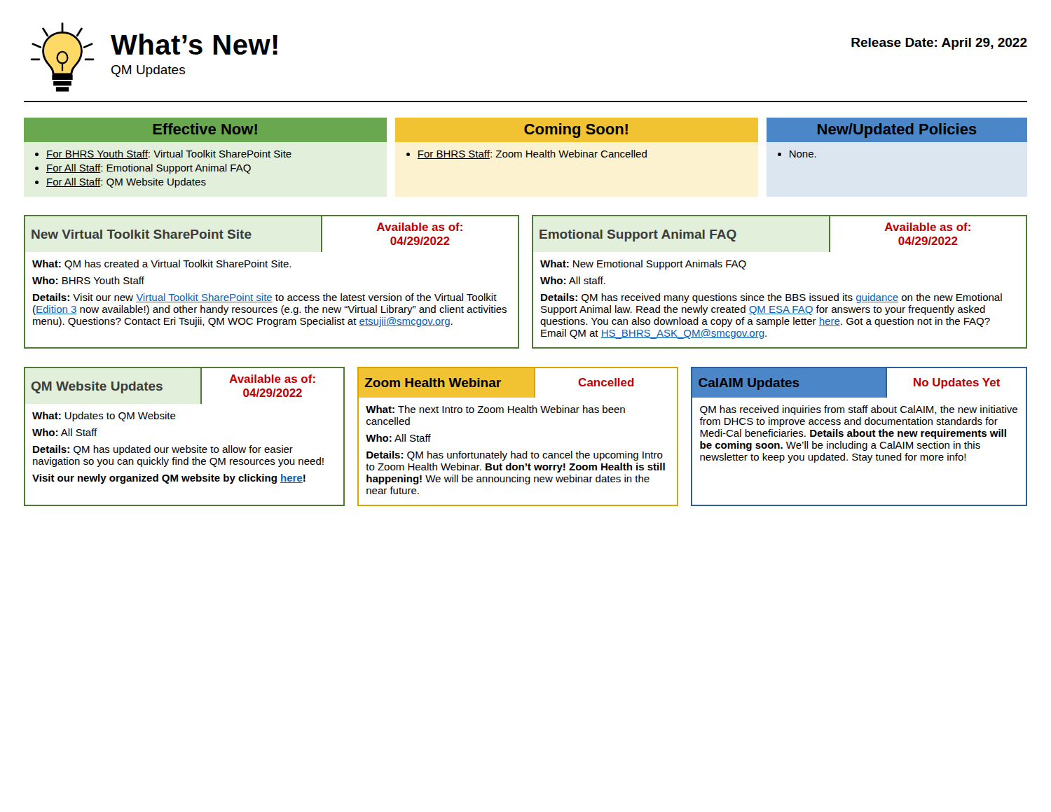What’s New!
QM Updates
Release Date: April 29, 2022
Effective Now!
For BHRS Youth Staff: Virtual Toolkit SharePoint Site
For All Staff: Emotional Support Animal FAQ
For All Staff: QM Website Updates
Coming Soon!
For BHRS Staff: Zoom Health Webinar Cancelled
New/Updated Policies
None.
New Virtual Toolkit SharePoint Site
Available as of:
04/29/2022
What: QM has created a Virtual Toolkit SharePoint Site.
Who: BHRS Youth Staff
Details: Visit our new Virtual Toolkit SharePoint site to access the latest version of the Virtual Toolkit (Edition 3 now available!) and other handy resources (e.g. the new “Virtual Library” and client activities menu). Questions? Contact Eri Tsujii, QM WOC Program Specialist at etsujii@smcgov.org.
Emotional Support Animal FAQ
Available as of:
04/29/2022
What: New Emotional Support Animals FAQ
Who: All staff.
Details: QM has received many questions since the BBS issued its guidance on the new Emotional Support Animal law. Read the newly created QM ESA FAQ for answers to your frequently asked questions. You can also download a copy of a sample letter here. Got a question not in the FAQ? Email QM at HS_BHRS_ASK_QM@smcgov.org.
QM Website Updates
Available as of:
04/29/2022
What: Updates to QM Website
Who: All Staff
Details: QM has updated our website to allow for easier navigation so you can quickly find the QM resources you need!
Visit our newly organized QM website by clicking here!
Zoom Health Webinar
Cancelled
What: The next Intro to Zoom Health Webinar has been cancelled
Who: All Staff
Details: QM has unfortunately had to cancel the upcoming Intro to Zoom Health Webinar. But don’t worry! Zoom Health is still happening! We will be announcing new webinar dates in the near future.
CalAIM Updates
No Updates Yet
QM has received inquiries from staff about CalAIM, the new initiative from DHCS to improve access and documentation standards for Medi-Cal beneficiaries. Details about the new requirements will be coming soon. We’ll be including a CalAIM section in this newsletter to keep you updated. Stay tuned for more info!